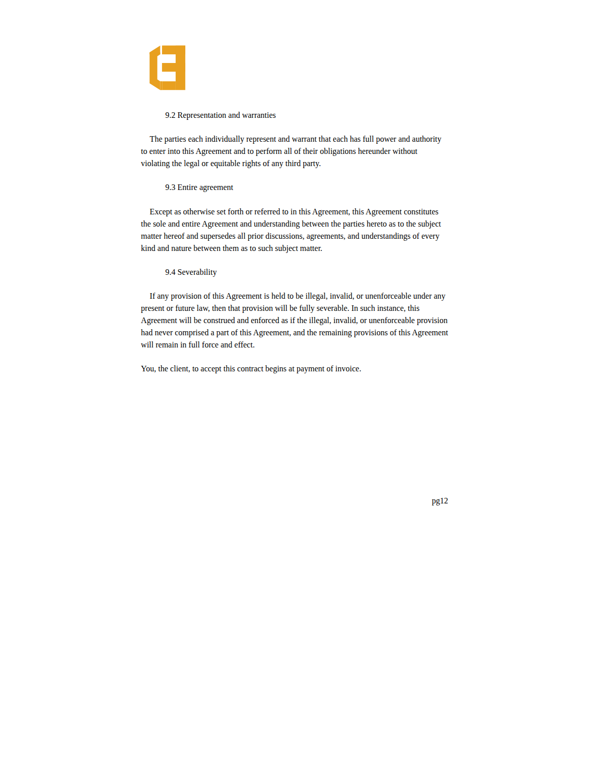9.2 Representation and warranties
The parties each individually represent and warrant that each has full power and authority to enter into this Agreement and to perform all of their obligations hereunder without violating the legal or equitable rights of any third party.
9.3 Entire agreement
Except as otherwise set forth or referred to in this Agreement, this Agreement constitutes the sole and entire Agreement and understanding between the parties hereto as to the subject matter hereof and supersedes all prior discussions, agreements, and understandings of every kind and nature between them as to such subject matter.
9.4 Severability
If any provision of this Agreement is held to be illegal, invalid, or unenforceable under any present or future law, then that provision will be fully severable. In such instance, this Agreement will be construed and enforced as if the illegal, invalid, or unenforceable provision had never comprised a part of this Agreement, and the remaining provisions of this Agreement will remain in full force and effect.
You, the client, to accept this contract begins at payment of invoice.
pg12